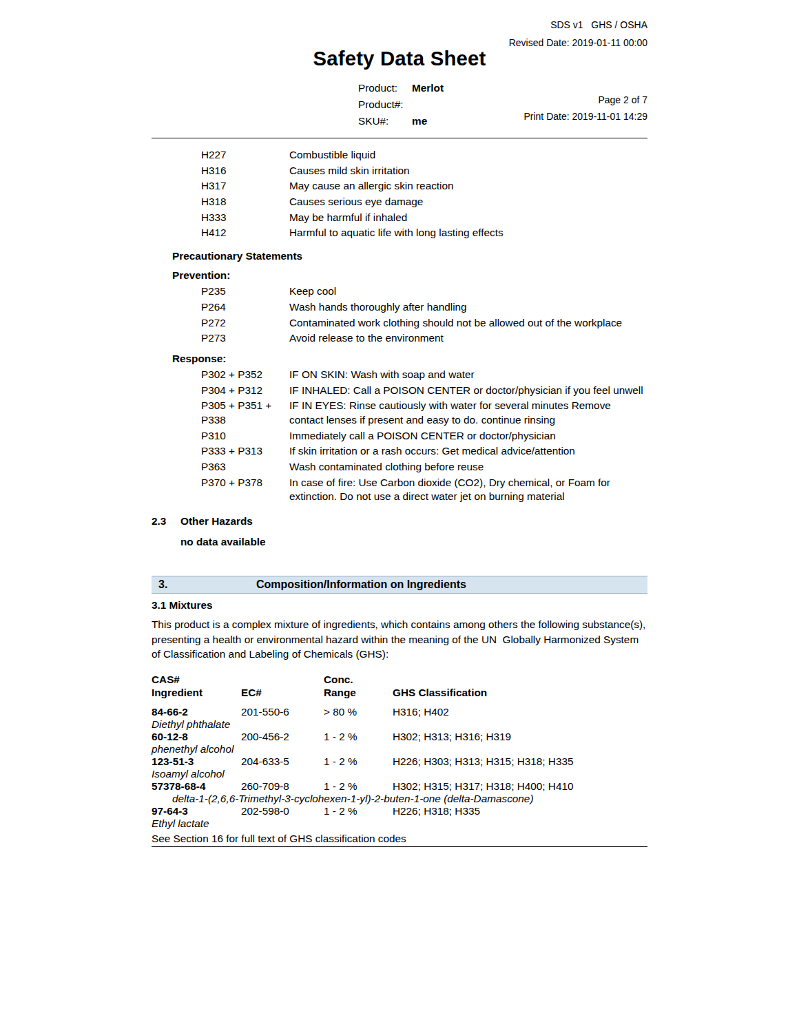SDS v1 GHS / OSHA
Revised Date: 2019-01-11 00:00
Safety Data Sheet
Product: Merlot
Product#:
SKU#: me
Page 2 of 7
Print Date: 2019-11-01 14:29
H227
Combustible liquid
H316
Causes mild skin irritation
H317
May cause an allergic skin reaction
H318
Causes serious eye damage
H333
May be harmful if inhaled
H412
Harmful to aquatic life with long lasting effects
Precautionary Statements
Prevention:
P235
Keep cool
P264
Wash hands thoroughly after handling
P272
Contaminated work clothing should not be allowed out of the workplace
P273
Avoid release to the environment
Response:
P302 + P352
IF ON SKIN: Wash with soap and water
P304 + P312
IF INHALED: Call a POISON CENTER or doctor/physician if you feel unwell
P305 + P351 + P338
IF IN EYES: Rinse cautiously with water for several minutes Remove contact lenses if present and easy to do. continue rinsing
P310
Immediately call a POISON CENTER or doctor/physician
P333 + P313
If skin irritation or a rash occurs: Get medical advice/attention
P363
Wash contaminated clothing before reuse
P370 + P378
In case of fire: Use Carbon dioxide (CO2), Dry chemical, or Foam for extinction. Do not use a direct water jet on burning material
2.3 Other Hazards
no data available
3. Composition/Information on Ingredients
3.1 Mixtures
This product is a complex mixture of ingredients, which contains among others the following substance(s), presenting a health or environmental hazard within the meaning of the UN Globally Harmonized System of Classification and Labeling of Chemicals (GHS):
| CAS# Ingredient | EC# | Conc. Range | GHS Classification |
| --- | --- | --- | --- |
| 84-66-2 | 201-550-6 | > 80 % | H316; H402 |
| Diethyl phthalate |
| 60-12-8 | 200-456-2 | 1 - 2 % | H302; H313; H316; H319 |
| phenethyl alcohol |
| 123-51-3 | 204-633-5 | 1 - 2 % | H226; H303; H313; H315; H318; H335 |
| Isoamyl alcohol |
| 57378-68-4 | 260-709-8 | 1 - 2 % | H302; H315; H317; H318; H400; H410 |
| delta-1-(2,6,6-Trimethyl-3-cyclohexen-1-yl)-2-buten-1-one (delta-Damascone) |
| 97-64-3 | 202-598-0 | 1 - 2 % | H226; H318; H335 |
| Ethyl lactate |
See Section 16 for full text of GHS classification codes